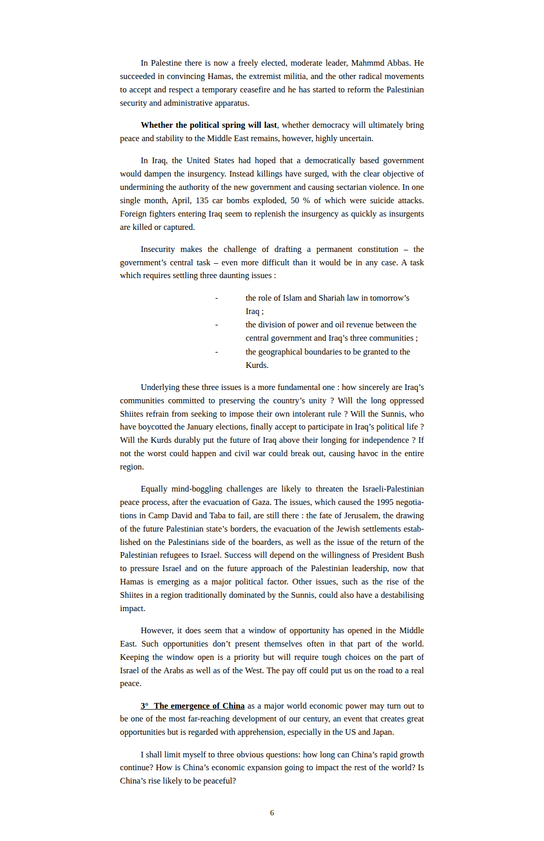In Palestine there is now a freely elected, moderate leader, Mahmmd Abbas. He succeeded in convincing Hamas, the extremist militia, and the other radical movements to accept and respect a temporary ceasefire and he has started to reform the Palestinian security and administrative apparatus.
Whether the political spring will last, whether democracy will ultimately bring peace and stability to the Middle East remains, however, highly uncertain.
In Iraq, the United States had hoped that a democratically based government would dampen the insurgency. Instead killings have surged, with the clear objective of undermining the authority of the new government and causing sectarian violence. In one single month, April, 135 car bombs exploded, 50 % of which were suicide attacks. Foreign fighters entering Iraq seem to replenish the insurgency as quickly as insurgents are killed or captured.
Insecurity makes the challenge of drafting a permanent constitution – the government’s central task – even more difficult than it would be in any case. A task which requires settling three daunting issues :
-the role of Islam and Shariah law in tomorrow’s Iraq ;
-the division of power and oil revenue between the central government and Iraq’s three communities ;
-the geographical boundaries to be granted to the Kurds.
Underlying these three issues is a more fundamental one : how sincerely are Iraq’s communities committed to preserving the country’s unity ? Will the long oppressed Shiites refrain from seeking to impose their own intolerant rule ? Will the Sunnis, who have boycotted the January elections, finally accept to participate in Iraq’s political life ? Will the Kurds durably put the future of Iraq above their longing for independence ? If not the worst could happen and civil war could break out, causing havoc in the entire region.
Equally mind-boggling challenges are likely to threaten the Israeli-Palestinian peace process, after the evacuation of Gaza. The issues, which caused the 1995 negotiations in Camp David and Taba to fail, are still there : the fate of Jerusalem, the drawing of the future Palestinian state’s borders, the evacuation of the Jewish settlements established on the Palestinians side of the boarders, as well as the issue of the return of the Palestinian refugees to Israel. Success will depend on the willingness of President Bush to pressure Israel and on the future approach of the Palestinian leadership, now that Hamas is emerging as a major political factor. Other issues, such as the rise of the Shiites in a region traditionally dominated by the Sunnis, could also have a destabilising impact.
However, it does seem that a window of opportunity has opened in the Middle East. Such opportunities don’t present themselves often in that part of the world. Keeping the window open is a priority but will require tough choices on the part of Israel of the Arabs as well as of the West. The pay off could put us on the road to a real peace.
3° The emergence of China as a major world economic power may turn out to be one of the most far-reaching development of our century, an event that creates great opportunities but is regarded with apprehension, especially in the US and Japan.
I shall limit myself to three obvious questions: how long can China’s rapid growth continue? How is China’s economic expansion going to impact the rest of the world? Is China’s rise likely to be peaceful?
6